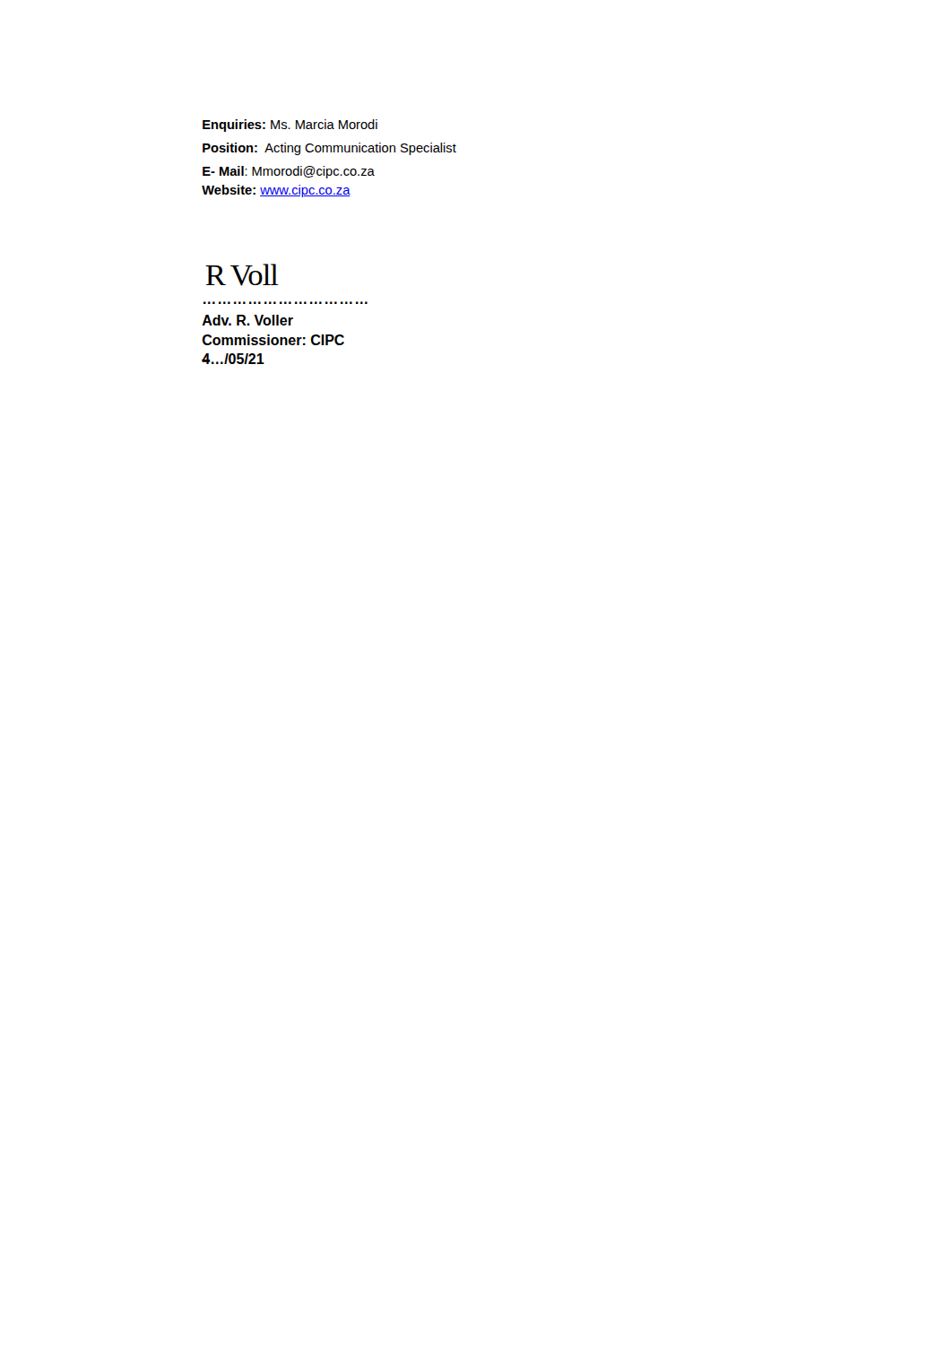Enquiries: Ms. Marcia Morodi
Position: Acting Communication Specialist
E- Mail: Mmorodi@cipc.co.za
Website: www.cipc.co.za
R Voll
……………………………
Adv. R. Voller
Commissioner: CIPC
4…/05/21